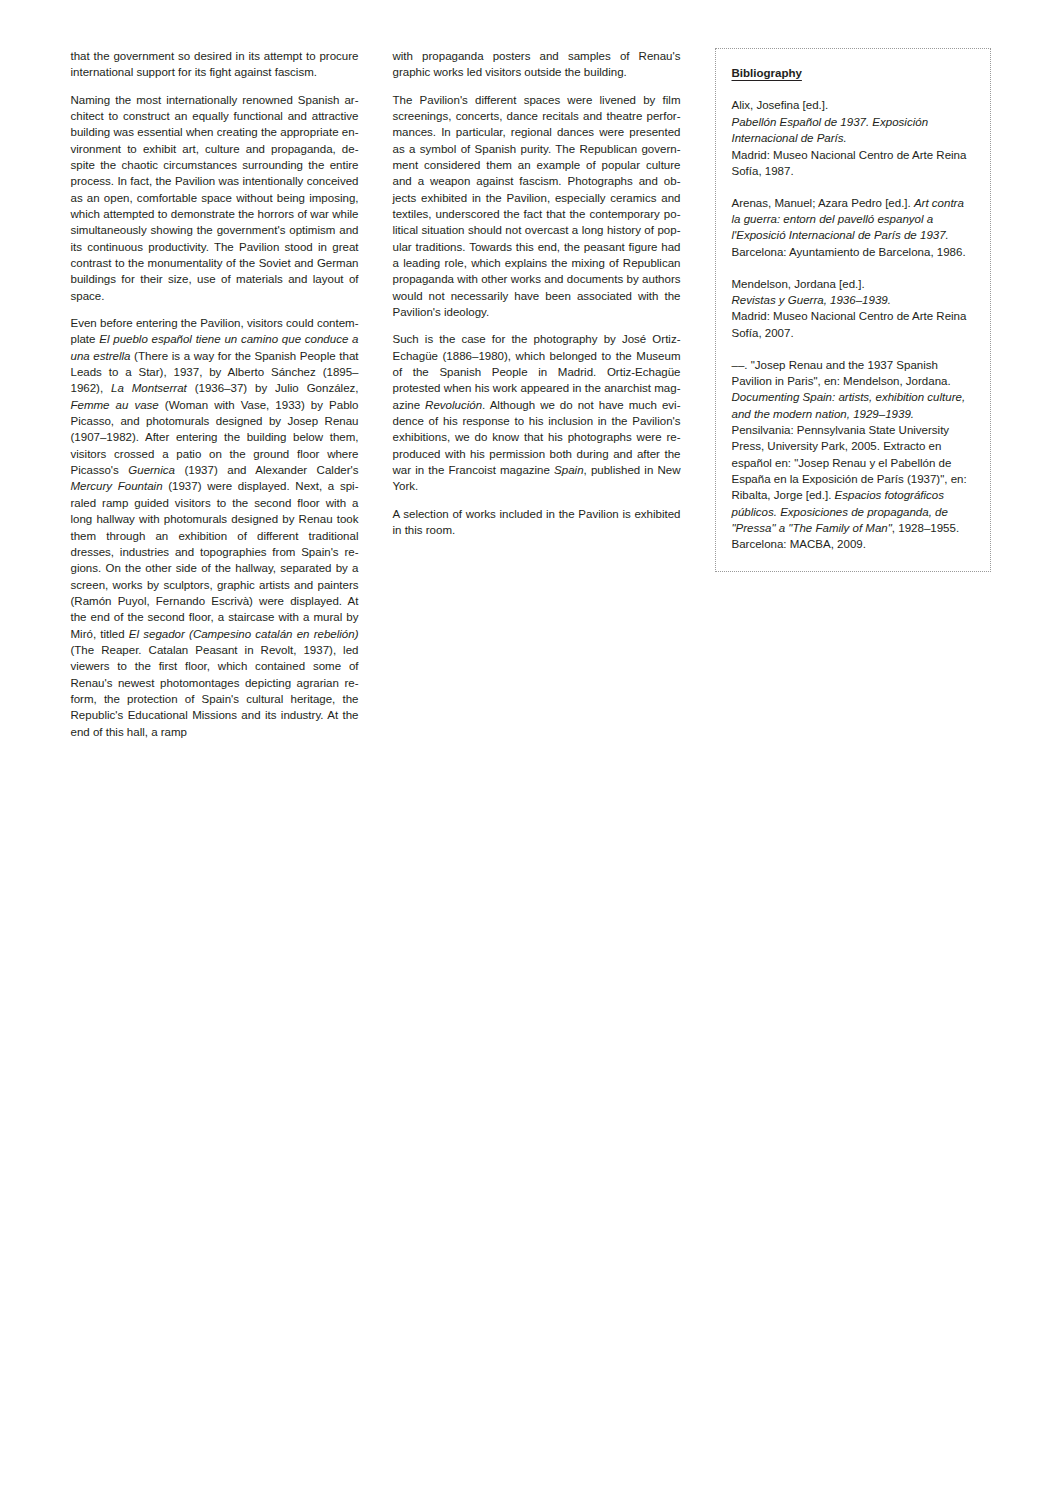that the government so desired in its attempt to procure international support for its fight against fascism.
Naming the most internationally renowned Spanish architect to construct an equally functional and attractive building was essential when creating the appropriate environment to exhibit art, culture and propaganda, despite the chaotic circumstances surrounding the entire process. In fact, the Pavilion was intentionally conceived as an open, comfortable space without being imposing, which attempted to demonstrate the horrors of war while simultaneously showing the government's optimism and its continuous productivity. The Pavilion stood in great contrast to the monumentality of the Soviet and German buildings for their size, use of materials and layout of space.
Even before entering the Pavilion, visitors could contemplate El pueblo español tiene un camino que conduce a una estrella (There is a way for the Spanish People that Leads to a Star), 1937, by Alberto Sánchez (1895–1962), La Montserrat (1936–37) by Julio González, Femme au vase (Woman with Vase, 1933) by Pablo Picasso, and photomurals designed by Josep Renau (1907–1982). After entering the building below them, visitors crossed a patio on the ground floor where Picasso's Guernica (1937) and Alexander Calder's Mercury Fountain (1937) were displayed. Next, a spiraled ramp guided visitors to the second floor with a long hallway with photomurals designed by Renau took them through an exhibition of different traditional dresses, industries and topographies from Spain's regions. On the other side of the hallway, separated by a screen, works by sculptors, graphic artists and painters (Ramón Puyol, Fernando Escrivà) were displayed. At the end of the second floor, a staircase with a mural by Miró, titled El segador (Campesino catalán en rebelión) (The Reaper. Catalan Peasant in Revolt, 1937), led viewers to the first floor, which contained some of Renau's newest photomontages depicting agrarian reform, the protection of Spain's cultural heritage, the Republic's Educational Missions and its industry. At the end of this hall, a ramp
with propaganda posters and samples of Renau's graphic works led visitors outside the building.
The Pavilion's different spaces were livened by film screenings, concerts, dance recitals and theatre performances. In particular, regional dances were presented as a symbol of Spanish purity. The Republican government considered them an example of popular culture and a weapon against fascism. Photographs and objects exhibited in the Pavilion, especially ceramics and textiles, underscored the fact that the contemporary political situation should not overcast a long history of popular traditions. Towards this end, the peasant figure had a leading role, which explains the mixing of Republican propaganda with other works and documents by authors would not necessarily have been associated with the Pavilion's ideology.
Such is the case for the photography by José Ortiz-Echagüe (1886–1980), which belonged to the Museum of the Spanish People in Madrid. Ortiz-Echagüe protested when his work appeared in the anarchist magazine Revolución. Although we do not have much evidence of his response to his inclusion in the Pavilion's exhibitions, we do know that his photographs were reproduced with his permission both during and after the war in the Francoist magazine Spain, published in New York.
A selection of works included in the Pavilion is exhibited in this room.
Bibliography
Alix, Josefina [ed.].
Pabellón Español de 1937. Exposición Internacional de París.
Madrid: Museo Nacional Centro de Arte Reina Sofía, 1987.
Arenas, Manuel; Azara Pedro [ed.]. Art contra la guerra: entorn del pavelló espanyol a l'Exposició Internacional de París de 1937.
Barcelona: Ayuntamiento de Barcelona, 1986.
Mendelson, Jordana [ed.].
Revistas y Guerra, 1936–1939.
Madrid: Museo Nacional Centro de Arte Reina Sofía, 2007.
––. "Josep Renau and the 1937 Spanish Pavilion in Paris", en: Mendelson, Jordana. Documenting Spain: artists, exhibition culture, and the modern nation, 1929–1939. Pensilvania: Pennsylvania State University Press, University Park, 2005. Extracto en español en: "Josep Renau y el Pabellón de España en la Exposición de París (1937)", en: Ribalta, Jorge [ed.]. Espacios fotográficos públicos. Exposiciones de propaganda, de "Pressa" a "The Family of Man", 1928–1955. Barcelona: MACBA, 2009.